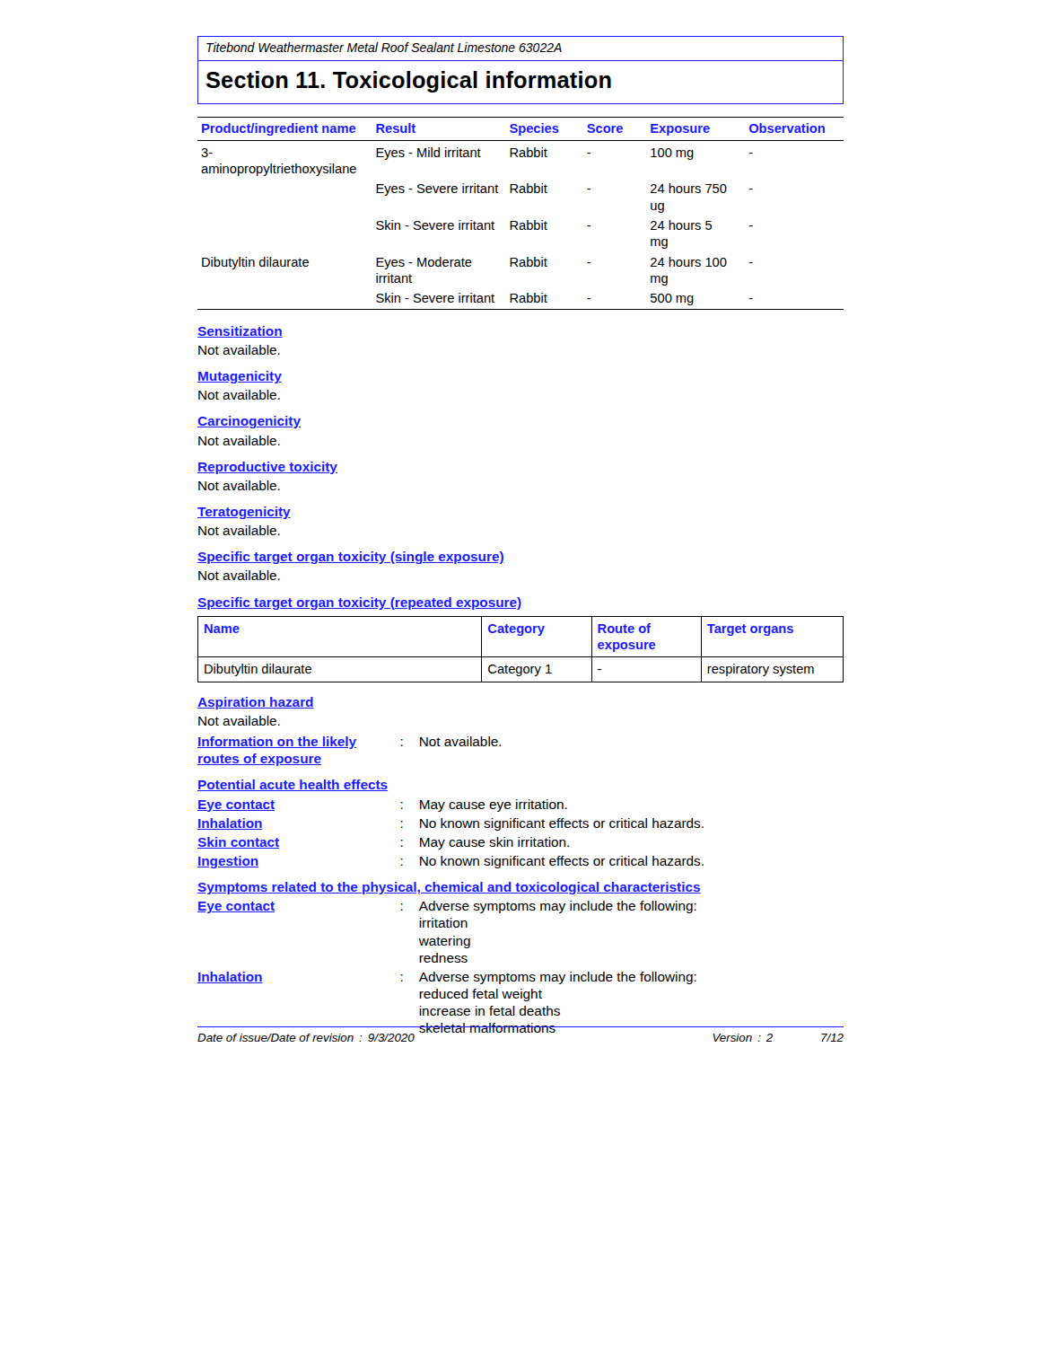Titebond Weathermaster Metal Roof Sealant Limestone 63022A
Section 11. Toxicological information
| Product/ingredient name | Result | Species | Score | Exposure | Observation |
| --- | --- | --- | --- | --- | --- |
| 3-aminopropyltriethoxysilane | Eyes - Mild irritant | Rabbit | - | 100 mg | - |
| | Eyes - Severe irritant | Rabbit | - | 24 hours 750 ug | - |
| | Skin - Severe irritant | Rabbit | - | 24 hours 5 mg | - |
| Dibutyltin dilaurate | Eyes - Moderate irritant | Rabbit | - | 24 hours 100 mg | - |
| | Skin - Severe irritant | Rabbit | - | 500 mg | - |
Sensitization
Not available.
Mutagenicity
Not available.
Carcinogenicity
Not available.
Reproductive toxicity
Not available.
Teratogenicity
Not available.
Specific target organ toxicity (single exposure)
Not available.
Specific target organ toxicity (repeated exposure)
| Name | Category | Route of exposure | Target organs |
| --- | --- | --- | --- |
| Dibutyltin dilaurate | Category 1 | - | respiratory system |
Aspiration hazard
Not available.
Information on the likely
routes of exposure
:
Not available.
Potential acute health effects
Eye contact
:
May cause eye irritation.
Inhalation
:
No known significant effects or critical hazards.
Skin contact
:
May cause skin irritation.
Ingestion
:
No known significant effects or critical hazards.
Symptoms related to the physical, chemical and toxicological characteristics
Eye contact
:
Adverse symptoms may include the following:
irritation
watering
redness
Inhalation
:
Adverse symptoms may include the following:
reduced fetal weight
increase in fetal deaths
skeletal malformations
Date of issue/Date of revision: 9/3/2020
Version: 2 7/12